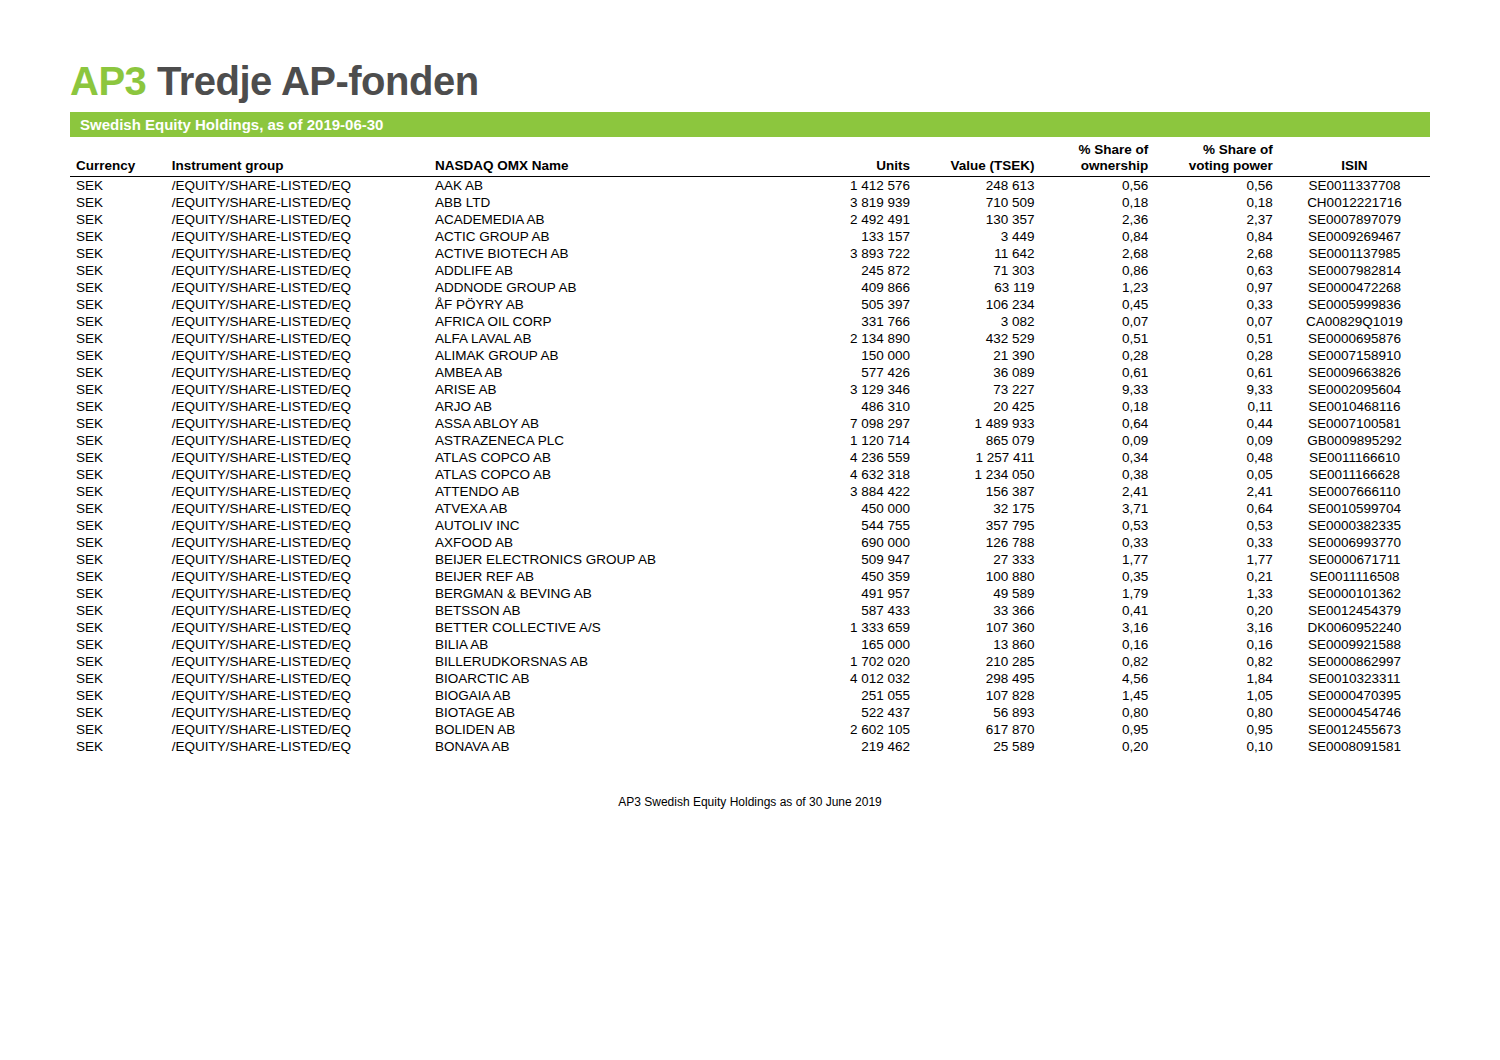AP3 Tredje AP-fonden
Swedish Equity Holdings, as of 2019-06-30
| | | | | | % Share of | % Share of | |
| --- | --- | --- | --- | --- | --- | --- | --- |
| Currency | Instrument group | NASDAQ OMX Name | Units | Value (TSEK) | ownership | voting power | ISIN |
| SEK | /EQUITY/SHARE-LISTED/EQ | AAK AB | 1 412 576 | 248 613 | 0,56 | 0,56 | SE0011337708 |
| SEK | /EQUITY/SHARE-LISTED/EQ | ABB LTD | 3 819 939 | 710 509 | 0,18 | 0,18 | CH0012221716 |
| SEK | /EQUITY/SHARE-LISTED/EQ | ACADEMEDIA AB | 2 492 491 | 130 357 | 2,36 | 2,37 | SE0007897079 |
| SEK | /EQUITY/SHARE-LISTED/EQ | ACTIC GROUP AB | 133 157 | 3 449 | 0,84 | 0,84 | SE0009269467 |
| SEK | /EQUITY/SHARE-LISTED/EQ | ACTIVE BIOTECH AB | 3 893 722 | 11 642 | 2,68 | 2,68 | SE0001137985 |
| SEK | /EQUITY/SHARE-LISTED/EQ | ADDLIFE AB | 245 872 | 71 303 | 0,86 | 0,63 | SE0007982814 |
| SEK | /EQUITY/SHARE-LISTED/EQ | ADDNODE GROUP AB | 409 866 | 63 119 | 1,23 | 0,97 | SE0000472268 |
| SEK | /EQUITY/SHARE-LISTED/EQ | ÅF PÖYRY AB | 505 397 | 106 234 | 0,45 | 0,33 | SE0005999836 |
| SEK | /EQUITY/SHARE-LISTED/EQ | AFRICA OIL CORP | 331 766 | 3 082 | 0,07 | 0,07 | CA00829Q1019 |
| SEK | /EQUITY/SHARE-LISTED/EQ | ALFA LAVAL AB | 2 134 890 | 432 529 | 0,51 | 0,51 | SE0000695876 |
| SEK | /EQUITY/SHARE-LISTED/EQ | ALIMAK GROUP AB | 150 000 | 21 390 | 0,28 | 0,28 | SE0007158910 |
| SEK | /EQUITY/SHARE-LISTED/EQ | AMBEA AB | 577 426 | 36 089 | 0,61 | 0,61 | SE0009663826 |
| SEK | /EQUITY/SHARE-LISTED/EQ | ARISE AB | 3 129 346 | 73 227 | 9,33 | 9,33 | SE0002095604 |
| SEK | /EQUITY/SHARE-LISTED/EQ | ARJO AB | 486 310 | 20 425 | 0,18 | 0,11 | SE0010468116 |
| SEK | /EQUITY/SHARE-LISTED/EQ | ASSA ABLOY AB | 7 098 297 | 1 489 933 | 0,64 | 0,44 | SE0007100581 |
| SEK | /EQUITY/SHARE-LISTED/EQ | ASTRAZENECA PLC | 1 120 714 | 865 079 | 0,09 | 0,09 | GB0009895292 |
| SEK | /EQUITY/SHARE-LISTED/EQ | ATLAS COPCO AB | 4 236 559 | 1 257 411 | 0,34 | 0,48 | SE0011166610 |
| SEK | /EQUITY/SHARE-LISTED/EQ | ATLAS COPCO AB | 4 632 318 | 1 234 050 | 0,38 | 0,05 | SE0011166628 |
| SEK | /EQUITY/SHARE-LISTED/EQ | ATTENDO AB | 3 884 422 | 156 387 | 2,41 | 2,41 | SE0007666110 |
| SEK | /EQUITY/SHARE-LISTED/EQ | ATVEXA AB | 450 000 | 32 175 | 3,71 | 0,64 | SE0010599704 |
| SEK | /EQUITY/SHARE-LISTED/EQ | AUTOLIV INC | 544 755 | 357 795 | 0,53 | 0,53 | SE0000382335 |
| SEK | /EQUITY/SHARE-LISTED/EQ | AXFOOD AB | 690 000 | 126 788 | 0,33 | 0,33 | SE0006993770 |
| SEK | /EQUITY/SHARE-LISTED/EQ | BEIJER ELECTRONICS GROUP AB | 509 947 | 27 333 | 1,77 | 1,77 | SE0000671711 |
| SEK | /EQUITY/SHARE-LISTED/EQ | BEIJER REF AB | 450 359 | 100 880 | 0,35 | 0,21 | SE0011116508 |
| SEK | /EQUITY/SHARE-LISTED/EQ | BERGMAN & BEVING AB | 491 957 | 49 589 | 1,79 | 1,33 | SE0000101362 |
| SEK | /EQUITY/SHARE-LISTED/EQ | BETSSON AB | 587 433 | 33 366 | 0,41 | 0,20 | SE0012454379 |
| SEK | /EQUITY/SHARE-LISTED/EQ | BETTER COLLECTIVE A/S | 1 333 659 | 107 360 | 3,16 | 3,16 | DK0060952240 |
| SEK | /EQUITY/SHARE-LISTED/EQ | BILIA AB | 165 000 | 13 860 | 0,16 | 0,16 | SE0009921588 |
| SEK | /EQUITY/SHARE-LISTED/EQ | BILLERUDKORSNAS AB | 1 702 020 | 210 285 | 0,82 | 0,82 | SE0000862997 |
| SEK | /EQUITY/SHARE-LISTED/EQ | BIOARCTIC AB | 4 012 032 | 298 495 | 4,56 | 1,84 | SE0010323311 |
| SEK | /EQUITY/SHARE-LISTED/EQ | BIOGAIA AB | 251 055 | 107 828 | 1,45 | 1,05 | SE0000470395 |
| SEK | /EQUITY/SHARE-LISTED/EQ | BIOTAGE AB | 522 437 | 56 893 | 0,80 | 0,80 | SE0000454746 |
| SEK | /EQUITY/SHARE-LISTED/EQ | BOLIDEN AB | 2 602 105 | 617 870 | 0,95 | 0,95 | SE0012455673 |
| SEK | /EQUITY/SHARE-LISTED/EQ | BONAVA AB | 219 462 | 25 589 | 0,20 | 0,10 | SE0008091581 |
AP3 Swedish Equity Holdings as of 30 June 2019